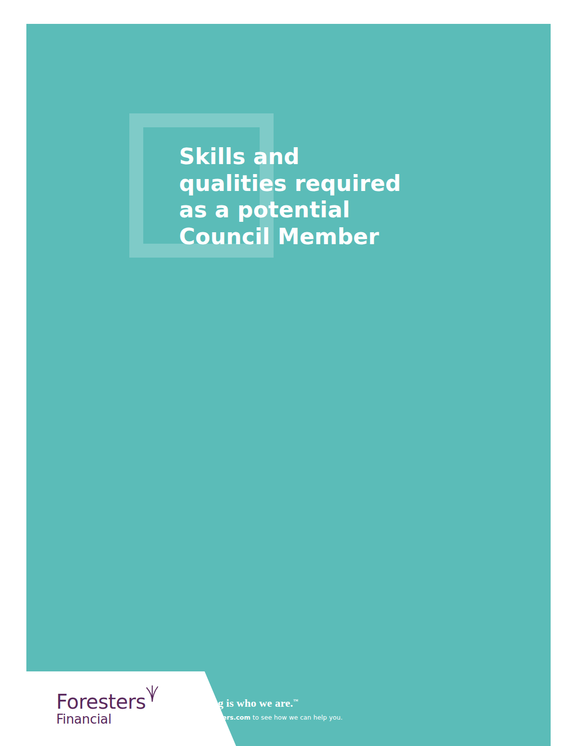Skills and qualities required as a potential Council Member
Foresters Financial
Helping is who we are.™
Visit foresters.com to see how we can help you.